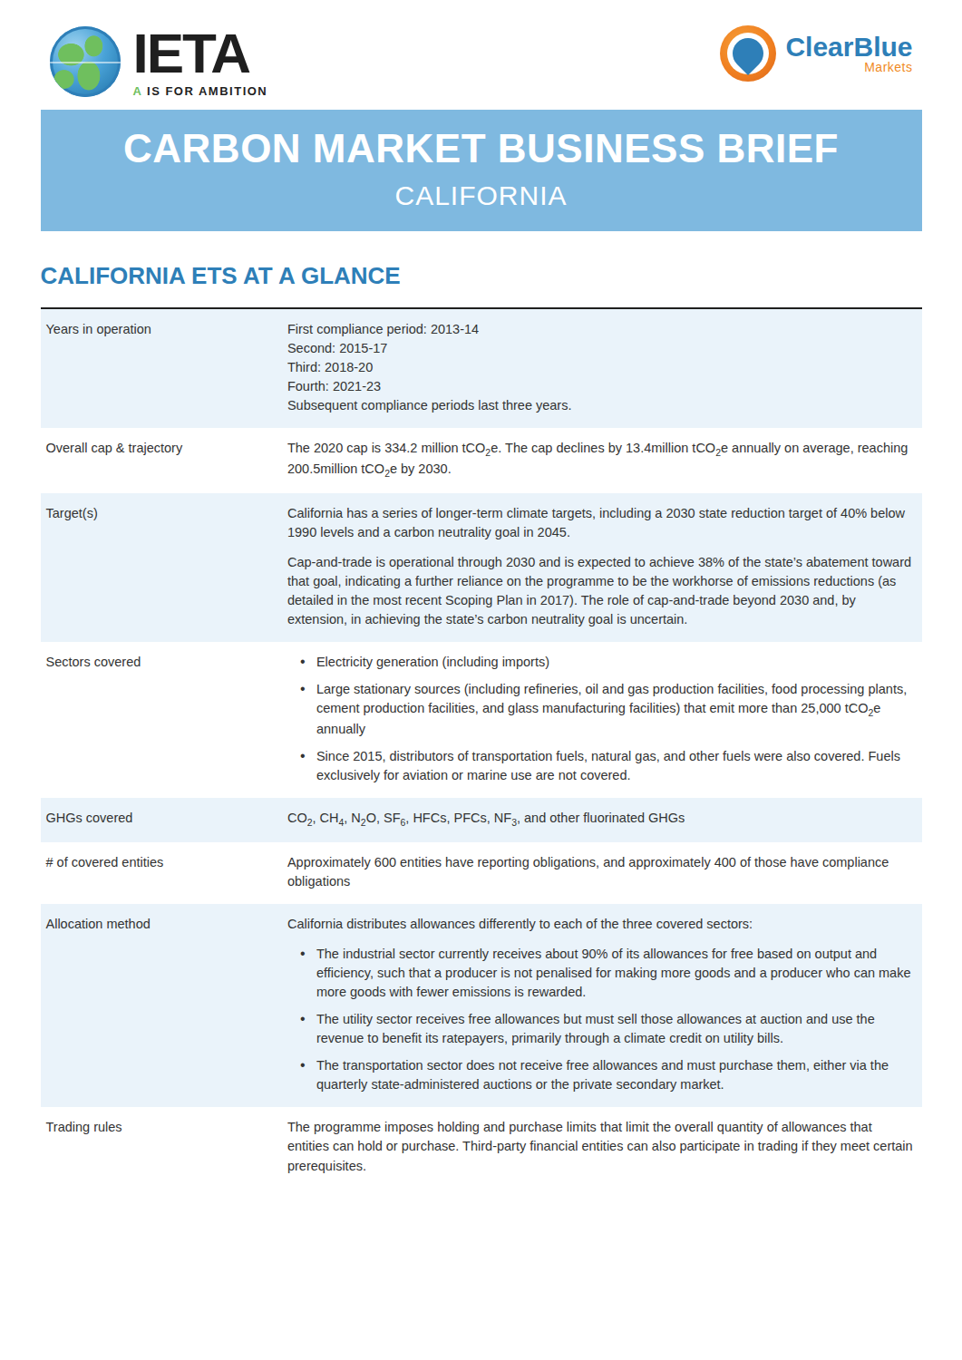IETA
A IS FOR AMBITION
ClearBlue
Markets
CARBON MARKET BUSINESS BRIEF
CALIFORNIA
CALIFORNIA ETS AT A GLANCE
| Years in operation | First compliance period: 2013-14 Second: 2015-17 Third: 2018-20 Fourth: 2021-23 Subsequent compliance periods last three years. |
| Overall cap & trajectory | The 2020 cap is 334.2 million tCO 2 e. The cap declines by 13.4million tCO 2 e annually on average, reaching 200.5million tCO 2 e by 2030. |
| Target(s) | California has a series of longer-term climate targets, including a 2030 state reduction target of 40% below 1990 levels and a carbon neutrality goal in 2045. Cap-and-trade is operational through 2030 and is expected to achieve 38% of the state’s abatement toward that goal, indicating a further reliance on the programme to be the workhorse of emissions reductions (as detailed in the most recent Scoping Plan in 2017). The role of cap-and-trade beyond 2030 and, by extension, in achieving the state’s carbon neutrality goal is uncertain. |
| Sectors covered | Electricity generation (including imports) Large stationary sources (including refineries, oil and gas production facilities, food processing plants, cement production facilities, and glass manufacturing facilities) that emit more than 25,000 tCO 2 e annually Since 2015, distributors of transportation fuels, natural gas, and other fuels were also covered. Fuels exclusively for aviation or marine use are not covered. |
| GHGs covered | CO 2 , CH 4 , N 2 O, SF 6 , HFCs, PFCs, NF 3 , and other fluorinated GHGs |
| # of covered entities | Approximately 600 entities have reporting obligations, and approximately 400 of those have compliance obligations |
| Allocation method | California distributes allowances differently to each of the three covered sectors: The industrial sector currently receives about 90% of its allowances for free based on output and efficiency, such that a producer is not penalised for making more goods and a producer who can make more goods with fewer emissions is rewarded. The utility sector receives free allowances but must sell those allowances at auction and use the revenue to benefit its ratepayers, primarily through a climate credit on utility bills. The transportation sector does not receive free allowances and must purchase them, either via the quarterly state-administered auctions or the private secondary market. |
| Trading rules | The programme imposes holding and purchase limits that limit the overall quantity of allowances that entities can hold or purchase. Third-party financial entities can also participate in trading if they meet certain prerequisites. |